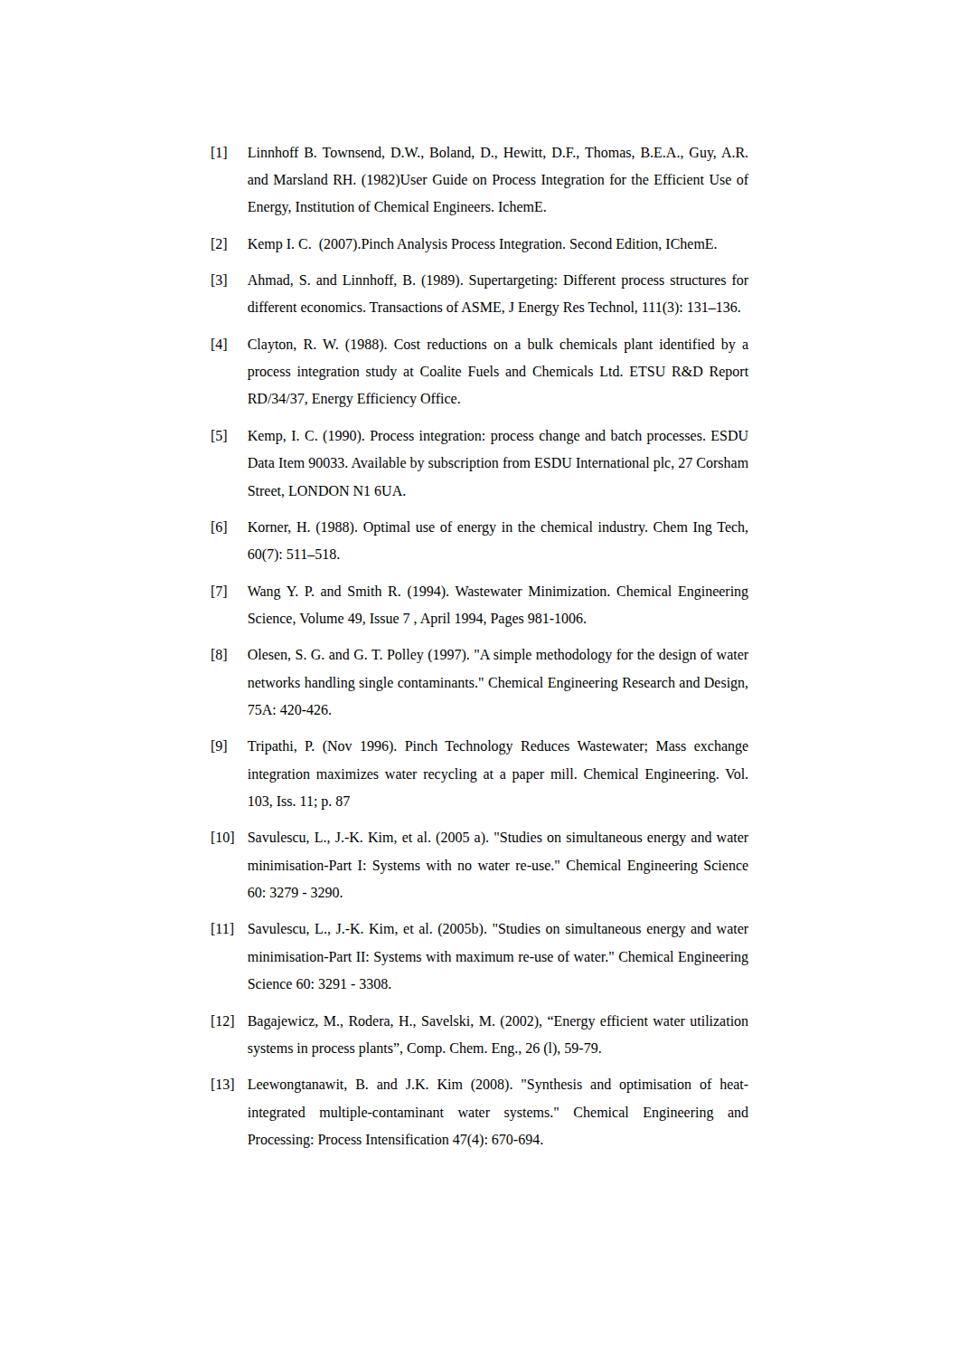[1] Linnhoff B. Townsend, D.W., Boland, D., Hewitt, D.F., Thomas, B.E.A., Guy, A.R. and Marsland RH. (1982)User Guide on Process Integration for the Efficient Use of Energy, Institution of Chemical Engineers. IchemE.
[2] Kemp I. C. (2007).Pinch Analysis Process Integration. Second Edition, IChemE.
[3] Ahmad, S. and Linnhoff, B. (1989). Supertargeting: Different process structures for different economics. Transactions of ASME, J Energy Res Technol, 111(3): 131–136.
[4] Clayton, R. W. (1988). Cost reductions on a bulk chemicals plant identified by a process integration study at Coalite Fuels and Chemicals Ltd. ETSU R&D Report RD/34/37, Energy Efficiency Office.
[5] Kemp, I. C. (1990). Process integration: process change and batch processes. ESDU Data Item 90033. Available by subscription from ESDU International plc, 27 Corsham Street, LONDON N1 6UA.
[6] Korner, H. (1988). Optimal use of energy in the chemical industry. Chem Ing Tech, 60(7): 511–518.
[7] Wang Y. P. and Smith R. (1994). Wastewater Minimization. Chemical Engineering Science, Volume 49, Issue 7 , April 1994, Pages 981-1006.
[8] Olesen, S. G. and G. T. Polley (1997). "A simple methodology for the design of water networks handling single contaminants." Chemical Engineering Research and Design, 75A: 420-426.
[9] Tripathi, P. (Nov 1996). Pinch Technology Reduces Wastewater; Mass exchange integration maximizes water recycling at a paper mill. Chemical Engineering. Vol. 103, Iss. 11; p. 87
[10] Savulescu, L., J.-K. Kim, et al. (2005 a). "Studies on simultaneous energy and water minimisation-Part I: Systems with no water re-use." Chemical Engineering Science 60: 3279 - 3290.
[11] Savulescu, L., J.-K. Kim, et al. (2005b). "Studies on simultaneous energy and water minimisation-Part II: Systems with maximum re-use of water." Chemical Engineering Science 60: 3291 - 3308.
[12] Bagajewicz, M., Rodera, H., Savelski, M. (2002), “Energy efficient water utilization systems in process plants”, Comp. Chem. Eng., 26 (l), 59-79.
[13] Leewongtanawit, B. and J.K. Kim (2008). "Synthesis and optimisation of heat-integrated multiple-contaminant water systems." Chemical Engineering and Processing: Process Intensification 47(4): 670-694.